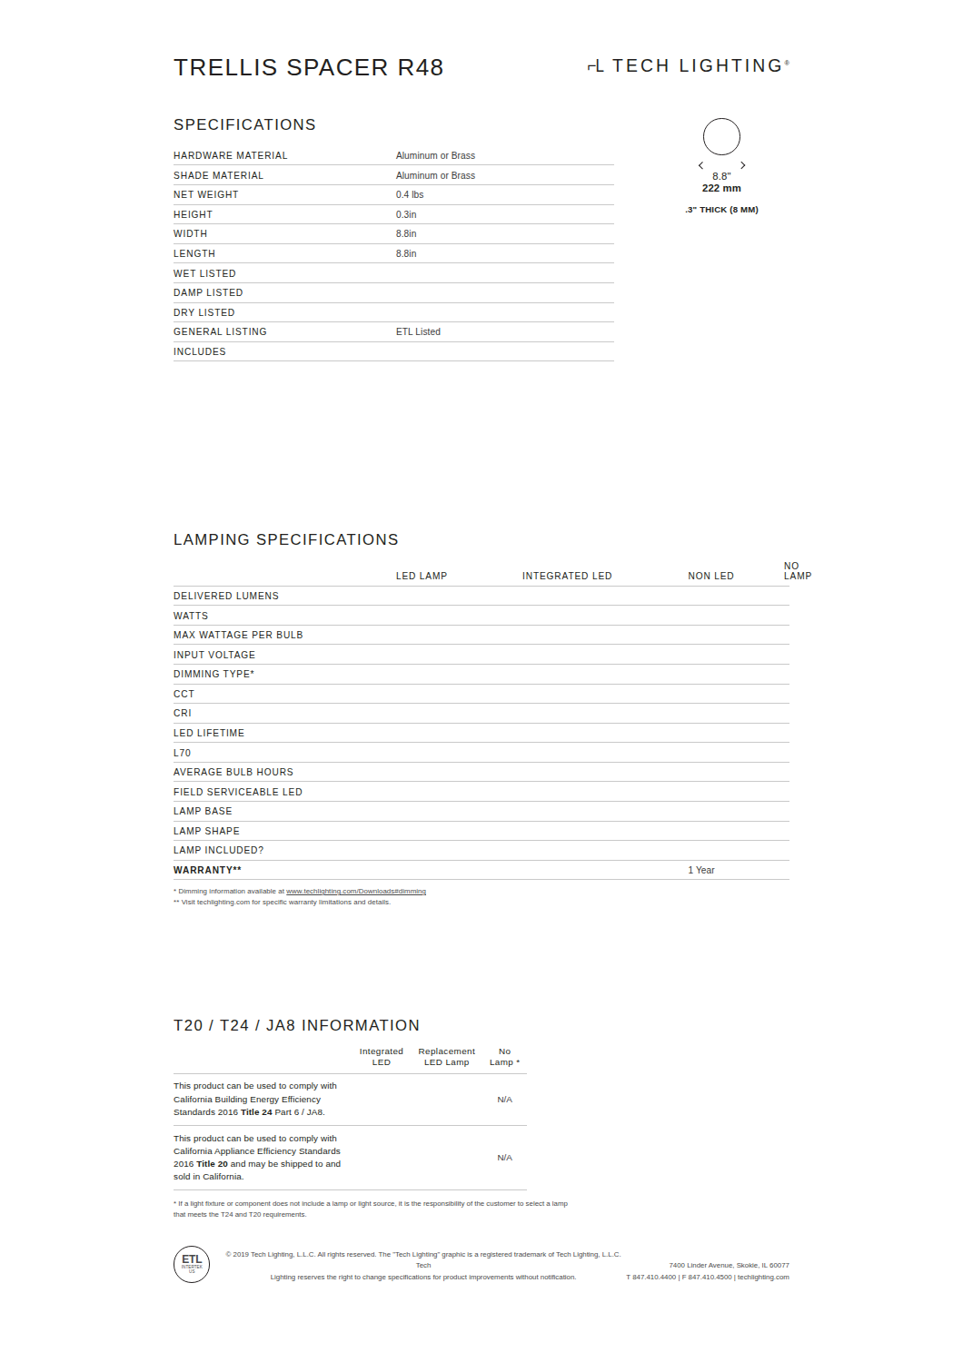TRELLIS SPACER R48
⌐L TECH LIGHTING®
SPECIFICATIONS
| HARDWARE MATERIAL | Aluminum or Brass |
| SHADE MATERIAL | Aluminum or Brass |
| NET WEIGHT | 0.4 lbs |
| HEIGHT | 0.3in |
| WIDTH | 8.8in |
| LENGTH | 8.8in |
| WET LISTED | |
| DAMP LISTED | |
| DRY LISTED | |
| GENERAL LISTING | ETL Listed |
| INCLUDES | |
8.8"
222 mm
.3" THICK (8 MM)
LAMPING SPECIFICATIONS
| | LED LAMP | INTEGRATED LED | NON LED | NO LAMP |
| --- | --- | --- | --- | --- |
| DELIVERED LUMENS | | | | |
| WATTS | | | | |
| MAX WATTAGE PER BULB | | | | |
| INPUT VOLTAGE | | | | |
| DIMMING TYPE* | | | | |
| CCT | | | | |
| CRI | | | | |
| LED LIFETIME | | | | |
| L70 | | | | |
| AVERAGE BULB HOURS | | | | |
| FIELD SERVICEABLE LED | | | | |
| LAMP BASE | | | | |
| LAMP SHAPE | | | | |
| LAMP INCLUDED? | | | | |
| WARRANTY** | | | 1 Year | |
* Dimming information available at www.techlighting.com/Downloads#dimming
** Visit techlighting.com for specific warranty limitations and details.
T20 / T24 / JA8 INFORMATION
| | Integrated LED | Replacement LED Lamp | No Lamp * |
| --- | --- | --- | --- |
| This product can be used to comply with California Building Energy Efficiency Standards 2016 Title 24 Part 6 / JA8. | | | N/A |
| This product can be used to comply with California Appliance Efficiency Standards 2016 Title 20 and may be shipped to and sold in California. | | | N/A |
* If a light fixture or component does not include a lamp or light source, it is the responsibility of the customer to select a lamp that meets the T24 and T20 requirements.
ETL INTERTEK US
© 2019 Tech Lighting, L.L.C. All rights reserved. The "Tech Lighting" graphic is a registered trademark of Tech Lighting, L.L.C. Tech
Lighting reserves the right to change specifications for product improvements without notification.
7400 Linder Avenue, Skokie, IL 60077
T 847.410.4400 | F 847.410.4500 | techlighting.com